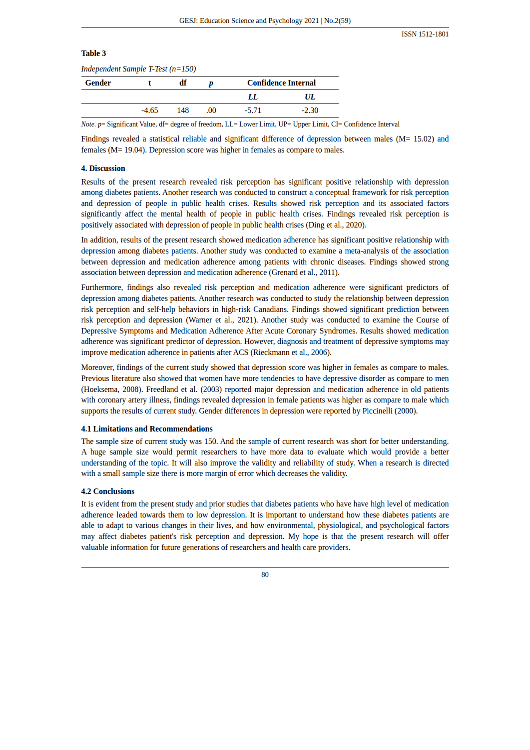GESJ: Education Science and Psychology 2021 | No.2(59)
ISSN 1512-1801
Table 3
Independent Sample T-Test (n=150)
| Gender | t | df | p | Confidence Internal |
| --- | --- | --- | --- | --- |
| | | | | LL | UL |
| | -4.65 | 148 | .00 | -5.71 | -2.30 |
Note. p= Significant Value, df= degree of freedom, LL= Lower Limit, UP= Upper Limit, CI= Confidence Interval
Findings revealed a statistical reliable and significant difference of depression between males (M= 15.02) and females (M= 19.04). Depression score was higher in females as compare to males.
4. Discussion
Results of the present research revealed risk perception has significant positive relationship with depression among diabetes patients. Another research was conducted to construct a conceptual framework for risk perception and depression of people in public health crises. Results showed risk perception and its associated factors significantly affect the mental health of people in public health crises. Findings revealed risk perception is positively associated with depression of people in public health crises (Ding et al., 2020).
In addition, results of the present research showed medication adherence has significant positive relationship with depression among diabetes patients. Another study was conducted to examine a meta-analysis of the association between depression and medication adherence among patients with chronic diseases. Findings showed strong association between depression and medication adherence (Grenard et al., 2011).
Furthermore, findings also revealed risk perception and medication adherence were significant predictors of depression among diabetes patients. Another research was conducted to study the relationship between depression risk perception and self-help behaviors in high-risk Canadians. Findings showed significant prediction between risk perception and depression (Warner et al., 2021). Another study was conducted to examine the Course of Depressive Symptoms and Medication Adherence After Acute Coronary Syndromes. Results showed medication adherence was significant predictor of depression. However, diagnosis and treatment of depressive symptoms may improve medication adherence in patients after ACS (Rieckmann et al., 2006).
Moreover, findings of the current study showed that depression score was higher in females as compare to males. Previous literature also showed that women have more tendencies to have depressive disorder as compare to men (Hoeksema, 2008). Freedland et al. (2003) reported major depression and medication adherence in old patients with coronary artery illness, findings revealed depression in female patients was higher as compare to male which supports the results of current study. Gender differences in depression were reported by Piccinelli (2000).
4.1 Limitations and Recommendations
The sample size of current study was 150. And the sample of current research was short for better understanding. A huge sample size would permit researchers to have more data to evaluate which would provide a better understanding of the topic. It will also improve the validity and reliability of study. When a research is directed with a small sample size there is more margin of error which decreases the validity.
4.2 Conclusions
It is evident from the present study and prior studies that diabetes patients who have have high level of medication adherence leaded towards them to low depression. It is important to understand how these diabetes patients are able to adapt to various changes in their lives, and how environmental, physiological, and psychological factors may affect diabetes patient's risk perception and depression. My hope is that the present research will offer valuable information for future generations of researchers and health care providers.
80